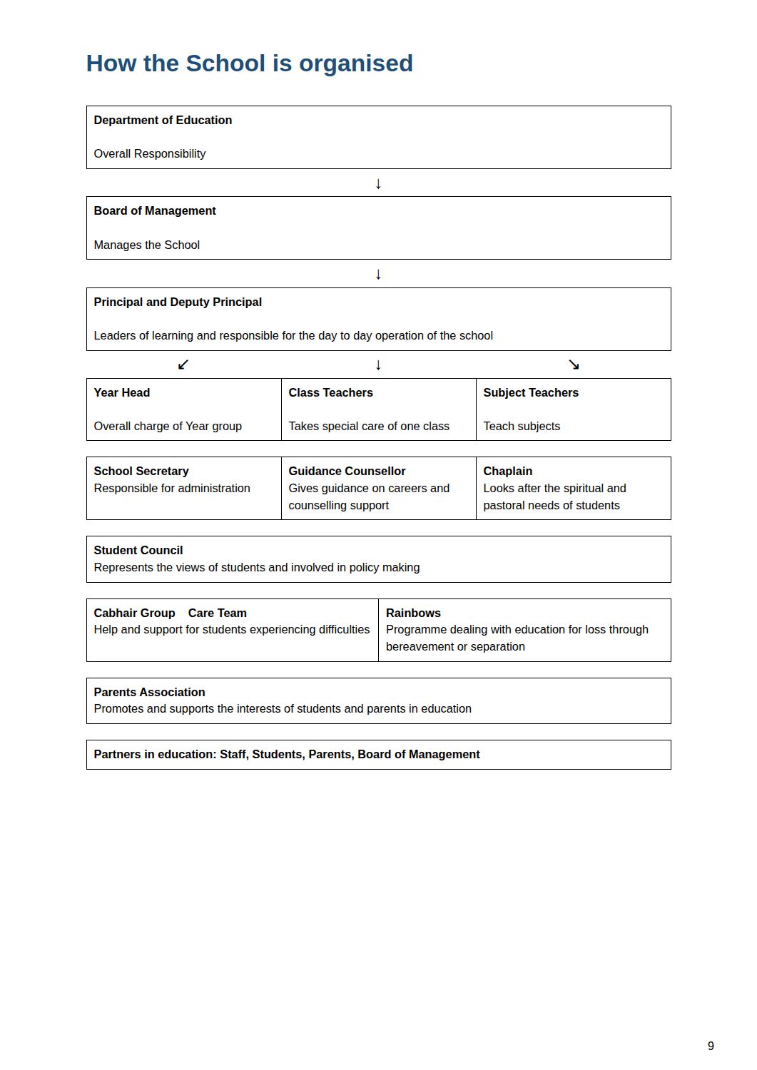How the School is organised
| Department of Education Overall Responsibility |
↓
| Board of Management Manages the School |
↓
| Principal and Deputy Principal Leaders of learning and responsible for the day to day operation of the school |
↙ ↓ ↘
| Year Head Overall charge of Year group | Class Teachers Takes special care of one class | Subject Teachers Teach subjects |
| School Secretary Responsible for administration | Guidance Counsellor Gives guidance on careers and counselling support | Chaplain Looks after the spiritual and pastoral needs of students |
| Student Council Represents the views of students and involved in policy making |
| Cabhair Group Care Team Help and support for students experiencing difficulties | Rainbows Programme dealing with education for loss through bereavement or separation |
| Parents Association Promotes and supports the interests of students and parents in education |
| Partners in education: Staff, Students, Parents, Board of Management |
9